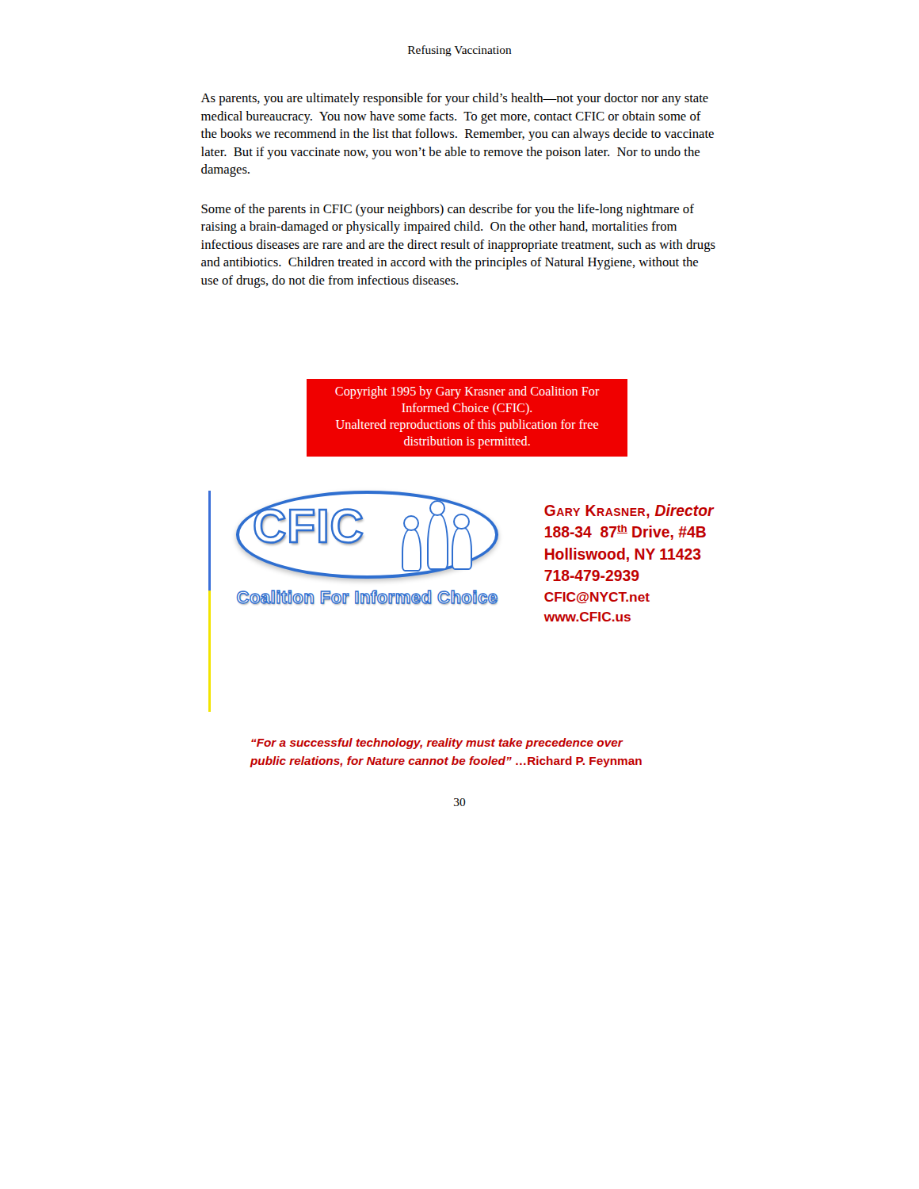Refusing Vaccination
As parents, you are ultimately responsible for your child’s health—not your doctor nor any state medical bureaucracy. You now have some facts. To get more, contact CFIC or obtain some of the books we recommend in the list that follows. Remember, you can always decide to vaccinate later. But if you vaccinate now, you won’t be able to remove the poison later. Nor to undo the damages.
Some of the parents in CFIC (your neighbors) can describe for you the life-long nightmare of raising a brain-damaged or physically impaired child. On the other hand, mortalities from infectious diseases are rare and are the direct result of inappropriate treatment, such as with drugs and antibiotics. Children treated in accord with the principles of Natural Hygiene, without the use of drugs, do not die from infectious diseases.
Copyright 1995 by Gary Krasner and Coalition For Informed Choice (CFIC). Unaltered reproductions of this publication for free distribution is permitted.
CFIC
Coalition For Informed Choice
Gary Krasner, Director
188-34 87th Drive, #4B
Holliswood, NY 11423
718-479-2939
CFIC@NYCT.net
www.CFIC.us
“For a successful technology, reality must take precedence over
public relations, for Nature cannot be fooled” …Richard P. Feynman
30